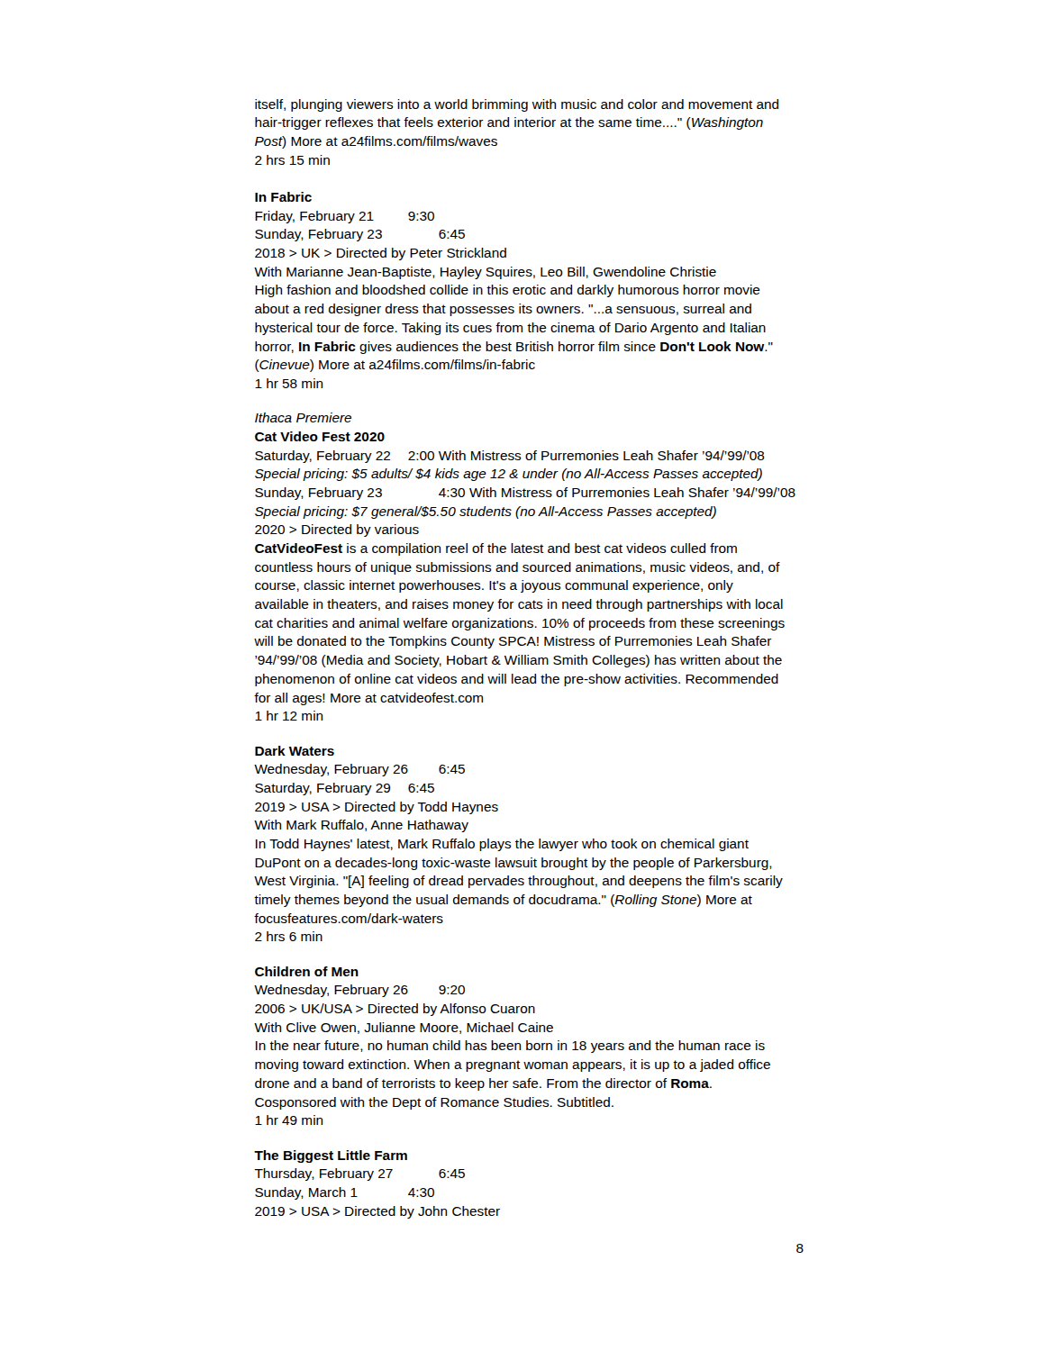itself, plunging viewers into a world brimming with music and color and movement and hair-trigger reflexes that feels exterior and interior at the same time...." (Washington Post) More at a24films.com/films/waves
2 hrs 15 min
In Fabric
Friday, February 21 9:30
Sunday, February 23 6:45
2018 > UK > Directed by Peter Strickland
With Marianne Jean-Baptiste, Hayley Squires, Leo Bill, Gwendoline Christie
High fashion and bloodshed collide in this erotic and darkly humorous horror movie about a red designer dress that possesses its owners. "...a sensuous, surreal and hysterical tour de force. Taking its cues from the cinema of Dario Argento and Italian horror, In Fabric gives audiences the best British horror film since Don't Look Now." (Cinevue) More at a24films.com/films/in-fabric
1 hr 58 min
Ithaca Premiere
Cat Video Fest 2020
Saturday, February 22 2:00 With Mistress of Purremonies Leah Shafer ’94/’99/’08
Special pricing: $5 adults/ $4 kids age 12 & under (no All-Access Passes accepted)
Sunday, February 23 4:30 With Mistress of Purremonies Leah Shafer ’94/’99/’08
Special pricing: $7 general/$5.50 students (no All-Access Passes accepted)
2020 > Directed by various
CatVideoFest is a compilation reel of the latest and best cat videos culled from countless hours of unique submissions and sourced animations, music videos, and, of course, classic internet powerhouses. It's a joyous communal experience, only available in theaters, and raises money for cats in need through partnerships with local cat charities and animal welfare organizations. 10% of proceeds from these screenings will be donated to the Tompkins County SPCA! Mistress of Purremonies Leah Shafer ’94/’99/’08 (Media and Society, Hobart & William Smith Colleges) has written about the phenomenon of online cat videos and will lead the pre-show activities. Recommended for all ages! More at catvideofest.com
1 hr 12 min
Dark Waters
Wednesday, February 26 6:45
Saturday, February 29 6:45
2019 > USA > Directed by Todd Haynes
With Mark Ruffalo, Anne Hathaway
In Todd Haynes' latest, Mark Ruffalo plays the lawyer who took on chemical giant DuPont on a decades-long toxic-waste lawsuit brought by the people of Parkersburg, West Virginia. "[A] feeling of dread pervades throughout, and deepens the film's scarily timely themes beyond the usual demands of docudrama." (Rolling Stone) More at focusfeatures.com/dark-waters
2 hrs 6 min
Children of Men
Wednesday, February 26 9:20
2006 > UK/USA > Directed by Alfonso Cuaron
With Clive Owen, Julianne Moore, Michael Caine
In the near future, no human child has been born in 18 years and the human race is moving toward extinction. When a pregnant woman appears, it is up to a jaded office drone and a band of terrorists to keep her safe. From the director of Roma. Cosponsored with the Dept of Romance Studies. Subtitled.
1 hr 49 min
The Biggest Little Farm
Thursday, February 27 6:45
Sunday, March 1 4:30
2019 > USA > Directed by John Chester
8